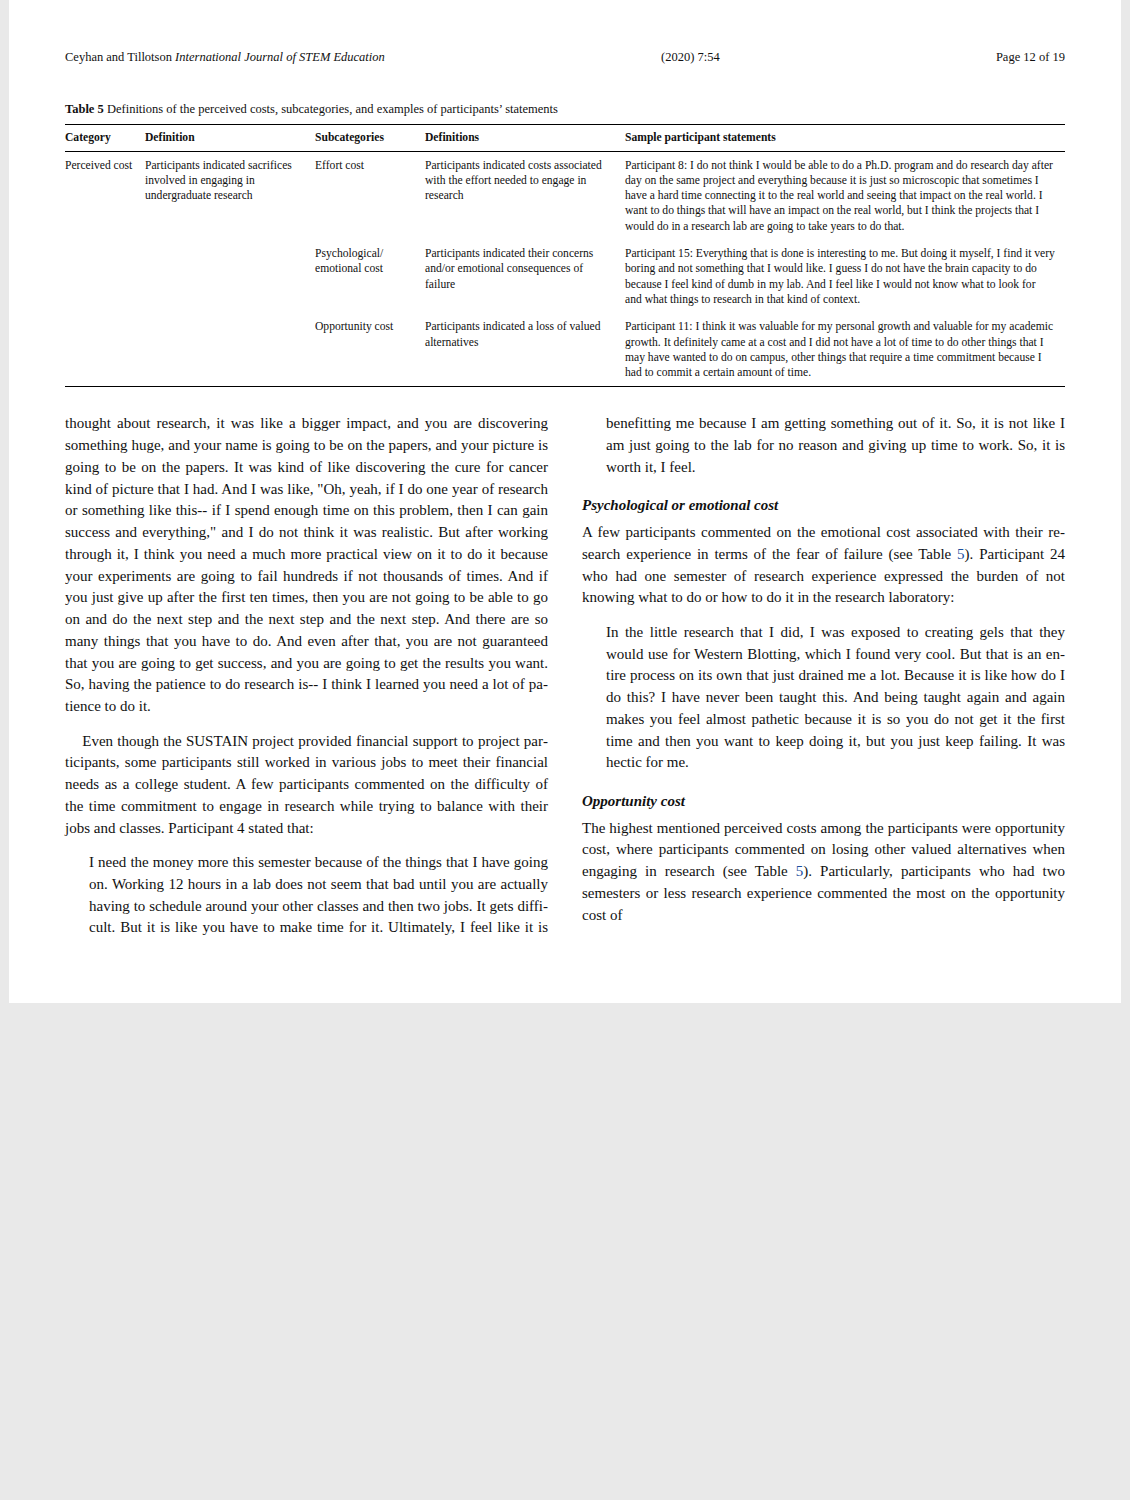Ceyhan and Tillotson International Journal of STEM Education
(2020) 7:54
Page 12 of 19
Table 5 Definitions of the perceived costs, subcategories, and examples of participants’ statements
| Category | Definition | Subcategories | Definitions | Sample participant statements |
| --- | --- | --- | --- | --- |
| Perceived cost | Participants indicated sacrifices involved in engaging in undergraduate research | Effort cost | Participants indicated costs associated with the effort needed to engage in research | Participant 8: I do not think I would be able to do a Ph.D. program and do research day after day on the same project and everything because it is just so microscopic that sometimes I have a hard time connecting it to the real world and seeing that impact on the real world. I want to do things that will have an impact on the real world, but I think the projects that I would do in a research lab are going to take years to do that. |
| | | Psychological/ emotional cost | Participants indicated their concerns and/or emotional consequences of failure | Participant 15: Everything that is done is interesting to me. But doing it myself, I find it very boring and not something that I would like. I guess I do not have the brain capacity to do because I feel kind of dumb in my lab. And I feel like I would not know what to look for and what things to research in that kind of context. |
| | | Opportunity cost | Participants indicated a loss of valued alternatives | Participant 11: I think it was valuable for my personal growth and valuable for my academic growth. It definitely came at a cost and I did not have a lot of time to do other things that I may have wanted to do on campus, other things that require a time commitment because I had to commit a certain amount of time. |
thought about research, it was like a bigger impact, and you are discovering something huge, and your name is going to be on the papers, and your picture is going to be on the papers. It was kind of like discovering the cure for cancer kind of picture that I had. And I was like, "Oh, yeah, if I do one year of research or something like this-- if I spend enough time on this problem, then I can gain success and everything," and I do not think it was realistic. But after working through it, I think you need a much more practical view on it to do it because your experiments are going to fail hundreds if not thousands of times. And if you just give up after the first ten times, then you are not going to be able to go on and do the next step and the next step and the next step. And there are so many things that you have to do. And even after that, you are not guaranteed that you are going to get success, and you are going to get the results you want. So, having the patience to do research is-- I think I learned you need a lot of patience to do it.
Even though the SUSTAIN project provided financial support to project participants, some participants still worked in various jobs to meet their financial needs as a college student. A few participants commented on the difficulty of the time commitment to engage in research while trying to balance with their jobs and classes. Participant 4 stated that:
I need the money more this semester because of the things that I have going on. Working 12 hours in a lab does not seem that bad until you are actually having to schedule around your other classes and then two jobs. It gets difficult. But it is like you have to make time for it. Ultimately, I feel like it is benefitting me because I am getting something out of it. So, it is not like I am just going to the lab for no reason and giving up time to work. So, it is worth it, I feel.
Psychological or emotional cost
A few participants commented on the emotional cost associated with their research experience in terms of the fear of failure (see Table 5). Participant 24 who had one semester of research experience expressed the burden of not knowing what to do or how to do it in the research laboratory:
In the little research that I did, I was exposed to creating gels that they would use for Western Blotting, which I found very cool. But that is an entire process on its own that just drained me a lot. Because it is like how do I do this? I have never been taught this. And being taught again and again makes you feel almost pathetic because it is so you do not get it the first time and then you want to keep doing it, but you just keep failing. It was hectic for me.
Opportunity cost
The highest mentioned perceived costs among the participants were opportunity cost, where participants commented on losing other valued alternatives when engaging in research (see Table 5). Particularly, participants who had two semesters or less research experience commented the most on the opportunity cost of